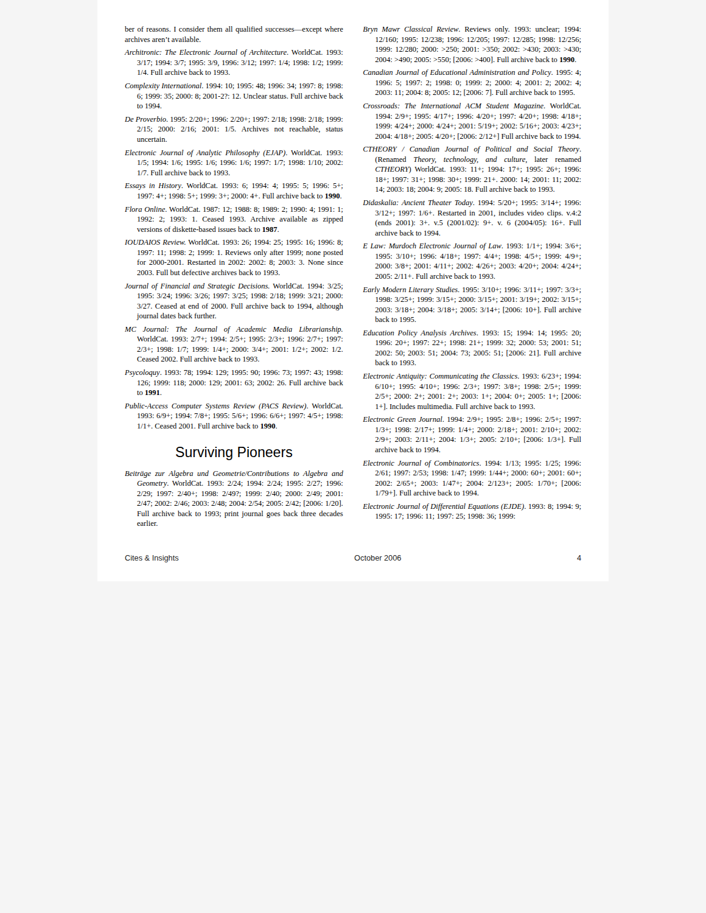ber of reasons. I consider them all qualified successes—except where archives aren’t available.
Architronic: The Electronic Journal of Architecture. WorldCat. 1993: 3/17; 1994: 3/7; 1995: 3/9, 1996: 3/12; 1997: 1/4; 1998: 1/2; 1999: 1/4. Full archive back to 1993.
Complexity International. 1994: 10; 1995: 48; 1996: 34; 1997: 8; 1998: 6; 1999: 35; 2000: 8; 2001-2?: 12. Unclear status. Full archive back to 1994.
De Proverbio. 1995: 2/20+; 1996: 2/20+; 1997: 2/18; 1998: 2/18; 1999: 2/15; 2000: 2/16; 2001: 1/5. Archives not reachable, status uncertain.
Electronic Journal of Analytic Philosophy (EJAP). WorldCat. 1993: 1/5; 1994: 1/6; 1995: 1/6; 1996: 1/6; 1997: 1/7; 1998: 1/10; 2002: 1/7. Full archive back to 1993.
Essays in History. WorldCat. 1993: 6; 1994: 4; 1995: 5; 1996: 5+; 1997: 4+; 1998: 5+; 1999: 3+; 2000: 4+. Full archive back to 1990.
Flora Online. WorldCat. 1987: 12; 1988: 8; 1989: 2; 1990: 4; 1991: 1; 1992: 2; 1993: 1. Ceased 1993. Archive available as zipped versions of diskette-based issues back to 1987.
IOUDAIOS Review. WorldCat. 1993: 26; 1994: 25; 1995: 16; 1996: 8; 1997: 11; 1998: 2; 1999: 1. Reviews only after 1999; none posted for 2000-2001. Restarted in 2002: 2002: 8; 2003: 3. None since 2003. Full but defective archives back to 1993.
Journal of Financial and Strategic Decisions. WorldCat. 1994: 3/25; 1995: 3/24; 1996: 3/26; 1997: 3/25; 1998: 2/18; 1999: 3/21; 2000: 3/27. Ceased at end of 2000. Full archive back to 1994, although journal dates back further.
MC Journal: The Journal of Academic Media Librarianship. WorldCat. 1993: 2/7+; 1994: 2/5+; 1995: 2/3+; 1996: 2/7+; 1997: 2/3+; 1998: 1/7; 1999: 1/4+; 2000: 3/4+; 2001: 1/2+; 2002: 1/2. Ceased 2002. Full archive back to 1993.
Psycoloquy. 1993: 78; 1994: 129; 1995: 90; 1996: 73; 1997: 43; 1998: 126; 1999: 118; 2000: 129; 2001: 63; 2002: 26. Full archive back to 1991.
Public-Access Computer Systems Review (PACS Review). WorldCat. 1993: 6/9+; 1994: 7/8+; 1995: 5/6+; 1996: 6/6+; 1997: 4/5+; 1998: 1/1+. Ceased 2001. Full archive back to 1990.
Surviving Pioneers
Beiträge zur Algebra und Geometrie/Contributions to Algebra and Geometry. WorldCat. 1993: 2/24; 1994: 2/24; 1995: 2/27; 1996: 2/29; 1997: 2/40+; 1998: 2/49?; 1999: 2/40; 2000: 2/49; 2001: 2/47; 2002: 2/46; 2003: 2/48; 2004: 2/54; 2005: 2/42; [2006: 1/20]. Full archive back to 1993; print journal goes back three decades earlier.
Bryn Mawr Classical Review. Reviews only. 1993: unclear; 1994: 12/160; 1995: 12/238; 1996: 12/205; 1997: 12/285; 1998: 12/256; 1999: 12/280; 2000: >250; 2001: >350; 2002: >430; 2003: >430; 2004: >490; 2005: >550; [2006: >400]. Full archive back to 1990.
Canadian Journal of Educational Administration and Policy. 1995: 4; 1996: 5; 1997: 2; 1998: 0; 1999: 2; 2000: 4; 2001: 2; 2002: 4; 2003: 11; 2004: 8; 2005: 12; [2006: 7]. Full archive back to 1995.
Crossroads: The International ACM Student Magazine. WorldCat. 1994: 2/9+; 1995: 4/17+; 1996: 4/20+; 1997: 4/20+; 1998: 4/18+; 1999: 4/24+; 2000: 4/24+; 2001: 5/19+; 2002: 5/16+; 2003: 4/23+; 2004: 4/18+; 2005: 4/20+; [2006: 2/12+] Full archive back to 1994.
CTHEORY / Canadian Journal of Political and Social Theory. (Renamed Theory, technology, and culture, later renamed CTHEORY) WorldCat. 1993: 11+; 1994: 17+; 1995: 26+; 1996: 18+; 1997: 31+; 1998: 30+; 1999: 21+. 2000: 14; 2001: 11; 2002: 14; 2003: 18; 2004: 9; 2005: 18. Full archive back to 1993.
Didaskalia: Ancient Theater Today. 1994: 5/20+; 1995: 3/14+; 1996: 3/12+; 1997: 1/6+. Restarted in 2001, includes video clips. v.4:2 (ends 2001): 3+. v.5 (2001/02): 9+. v. 6 (2004/05): 16+. Full archive back to 1994.
E Law: Murdoch Electronic Journal of Law. 1993: 1/1+; 1994: 3/6+; 1995: 3/10+; 1996: 4/18+; 1997: 4/4+; 1998: 4/5+; 1999: 4/9+; 2000: 3/8+; 2001: 4/11+; 2002: 4/26+; 2003: 4/20+; 2004: 4/24+; 2005: 2/11+. Full archive back to 1993.
Early Modern Literary Studies. 1995: 3/10+; 1996: 3/11+; 1997: 3/3+; 1998: 3/25+; 1999: 3/15+; 2000: 3/15+; 2001: 3/19+; 2002: 3/15+; 2003: 3/18+; 2004: 3/18+; 2005: 3/14+; [2006: 10+]. Full archive back to 1995.
Education Policy Analysis Archives. 1993: 15; 1994: 14; 1995: 20; 1996: 20+; 1997: 22+; 1998: 21+; 1999: 32; 2000: 53; 2001: 51; 2002: 50; 2003: 51; 2004: 73; 2005: 51; [2006: 21]. Full archive back to 1993.
Electronic Antiquity: Communicating the Classics. 1993: 6/23+; 1994: 6/10+; 1995: 4/10+; 1996: 2/3+; 1997: 3/8+; 1998: 2/5+; 1999: 2/5+; 2000: 2+; 2001: 2+; 2003: 1+; 2004: 0+; 2005: 1+; [2006: 1+]. Includes multimedia. Full archive back to 1993.
Electronic Green Journal. 1994: 2/9+; 1995: 2/8+; 1996: 2/5+; 1997: 1/3+; 1998: 2/17+; 1999: 1/4+; 2000: 2/18+; 2001: 2/10+; 2002: 2/9+; 2003: 2/11+; 2004: 1/3+; 2005: 2/10+; [2006: 1/3+]. Full archive back to 1994.
Electronic Journal of Combinatorics. 1994: 1/13; 1995: 1/25; 1996: 2/61; 1997: 2/53; 1998: 1/47; 1999: 1/44+; 2000: 60+; 2001: 60+; 2002: 2/65+; 2003: 1/47+; 2004: 2/123+; 2005: 1/70+; [2006: 1/79+]. Full archive back to 1994.
Electronic Journal of Differential Equations (EJDE). 1993: 8; 1994: 9; 1995: 17; 1996: 11; 1997: 25; 1998: 36; 1999:
Cites & Insights
October 2006
4